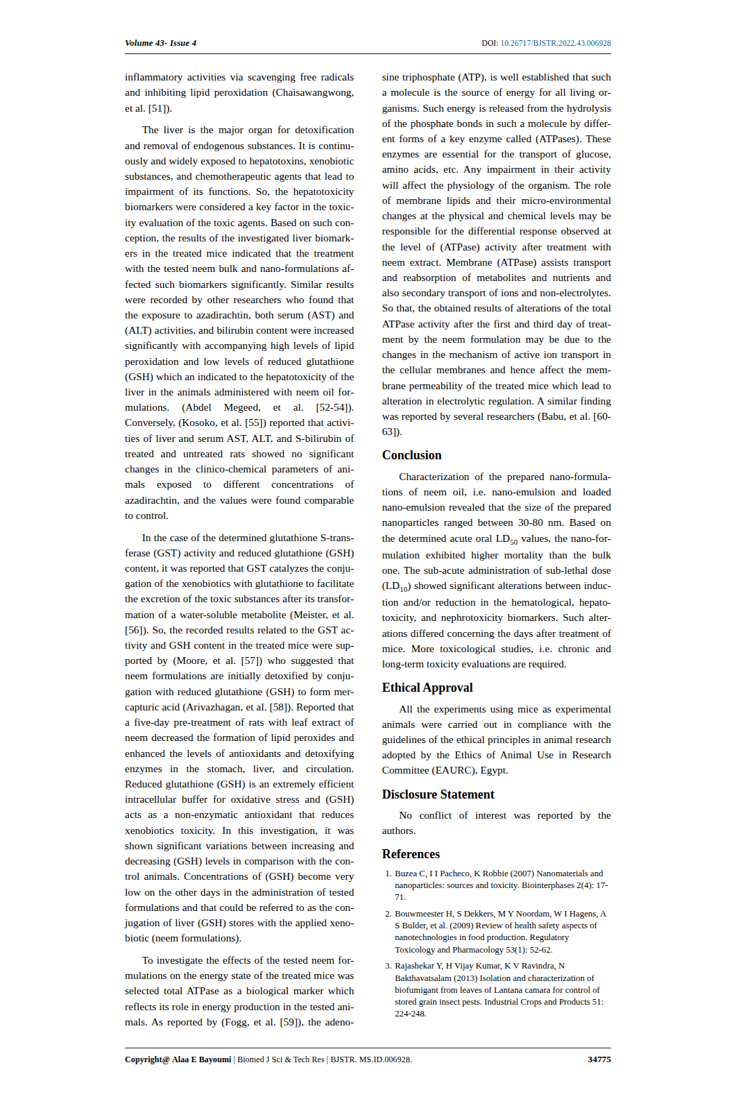Volume 43- Issue 4
DOI: 10.26717/BJSTR.2022.43.006928
inflammatory activities via scavenging free radicals and inhibiting lipid peroxidation (Chaisawangwong, et al. [51]).
The liver is the major organ for detoxification and removal of endogenous substances. It is continuously and widely exposed to hepatotoxins, xenobiotic substances, and chemotherapeutic agents that lead to impairment of its functions. So, the hepatotoxicity biomarkers were considered a key factor in the toxicity evaluation of the toxic agents. Based on such conception, the results of the investigated liver biomarkers in the treated mice indicated that the treatment with the tested neem bulk and nano-formulations affected such biomarkers significantly. Similar results were recorded by other researchers who found that the exposure to azadirachtin, both serum (AST) and (ALT) activities, and bilirubin content were increased significantly with accompanying high levels of lipid peroxidation and low levels of reduced glutathione (GSH) which an indicated to the hepatotoxicity of the liver in the animals administered with neem oil formulations. (Abdel Megeed, et al. [52-54]). Conversely, (Kosoko, et al. [55]) reported that activities of liver and serum AST, ALT, and S-bilirubin of treated and untreated rats showed no significant changes in the clinico-chemical parameters of animals exposed to different concentrations of azadirachtin, and the values were found comparable to control.
In the case of the determined glutathione S-transferase (GST) activity and reduced glutathione (GSH) content, it was reported that GST catalyzes the conjugation of the xenobiotics with glutathione to facilitate the excretion of the toxic substances after its transformation of a water-soluble metabolite (Meister, et al. [56]). So, the recorded results related to the GST activity and GSH content in the treated mice were supported by (Moore, et al. [57]) who suggested that neem formulations are initially detoxified by conjugation with reduced glutathione (GSH) to form mercapturic acid (Arivazhagan, et al. [58]). Reported that a five-day pre-treatment of rats with leaf extract of neem decreased the formation of lipid peroxides and enhanced the levels of antioxidants and detoxifying enzymes in the stomach, liver, and circulation. Reduced glutathione (GSH) is an extremely efficient intracellular buffer for oxidative stress and (GSH) acts as a non-enzymatic antioxidant that reduces xenobiotics toxicity. In this investigation, it was shown significant variations between increasing and decreasing (GSH) levels in comparison with the control animals. Concentrations of (GSH) become very low on the other days in the administration of tested formulations and that could be referred to as the conjugation of liver (GSH) stores with the applied xenobiotic (neem formulations).
To investigate the effects of the tested neem formulations on the energy state of the treated mice was selected total ATPase as a biological marker which reflects its role in energy production in the tested animals. As reported by (Fogg, et al. [59]), the adenosine triphosphate (ATP), is well established that such a molecule is the source of energy for all living organisms. Such energy is released from the hydrolysis of the phosphate bonds in such a molecule by different forms of a key enzyme called (ATPases). These enzymes are essential for the transport of glucose, amino acids, etc. Any impairment in their activity will affect the physiology of the organism. The role of membrane lipids and their micro-environmental changes at the physical and chemical levels may be responsible for the differential response observed at the level of (ATPase) activity after treatment with neem extract. Membrane (ATPase) assists transport and reabsorption of metabolites and nutrients and also secondary transport of ions and non-electrolytes. So that, the obtained results of alterations of the total ATPase activity after the first and third day of treatment by the neem formulation may be due to the changes in the mechanism of active ion transport in the cellular membranes and hence affect the membrane permeability of the treated mice which lead to alteration in electrolytic regulation. A similar finding was reported by several researchers (Babu, et al. [60-63]).
Conclusion
Characterization of the prepared nano-formulations of neem oil, i.e. nano-emulsion and loaded nano-emulsion revealed that the size of the prepared nanoparticles ranged between 30-80 nm. Based on the determined acute oral LD50 values, the nano-formulation exhibited higher mortality than the bulk one. The sub-acute administration of sub-lethal dose (LD10) showed significant alterations between induction and/or reduction in the hematological, hepatotoxicity, and nephrotoxicity biomarkers. Such alterations differed concerning the days after treatment of mice. More toxicological studies, i.e. chronic and long-term toxicity evaluations are required.
Ethical Approval
All the experiments using mice as experimental animals were carried out in compliance with the guidelines of the ethical principles in animal research adopted by the Ethics of Animal Use in Research Committee (EAURC), Egypt.
Disclosure Statement
No conflict of interest was reported by the authors.
References
Buzea C, I I Pacheco, K Robbie (2007) Nanomaterials and nanoparticles: sources and toxicity. Biointerphases 2(4): 17-71.
Bouwmeester H, S Dekkers, M Y Noordam, W I Hagens, A S Bulder, et al. (2009) Review of health safety aspects of nanotechnologies in food production. Regulatory Toxicology and Pharmacology 53(1): 52-62.
Rajashekar Y, H Vijay Kumar, K V Ravindra, N Bakthavatsalam (2013) Isolation and characterization of biofumigant from leaves of Lantana camara for control of stored grain insect pests. Industrial Crops and Products 51: 224-248.
Copyright@ Alaa E Bayoumi | Biomed J Sci & Tech Res | BJSTR. MS.ID.006928.
34775